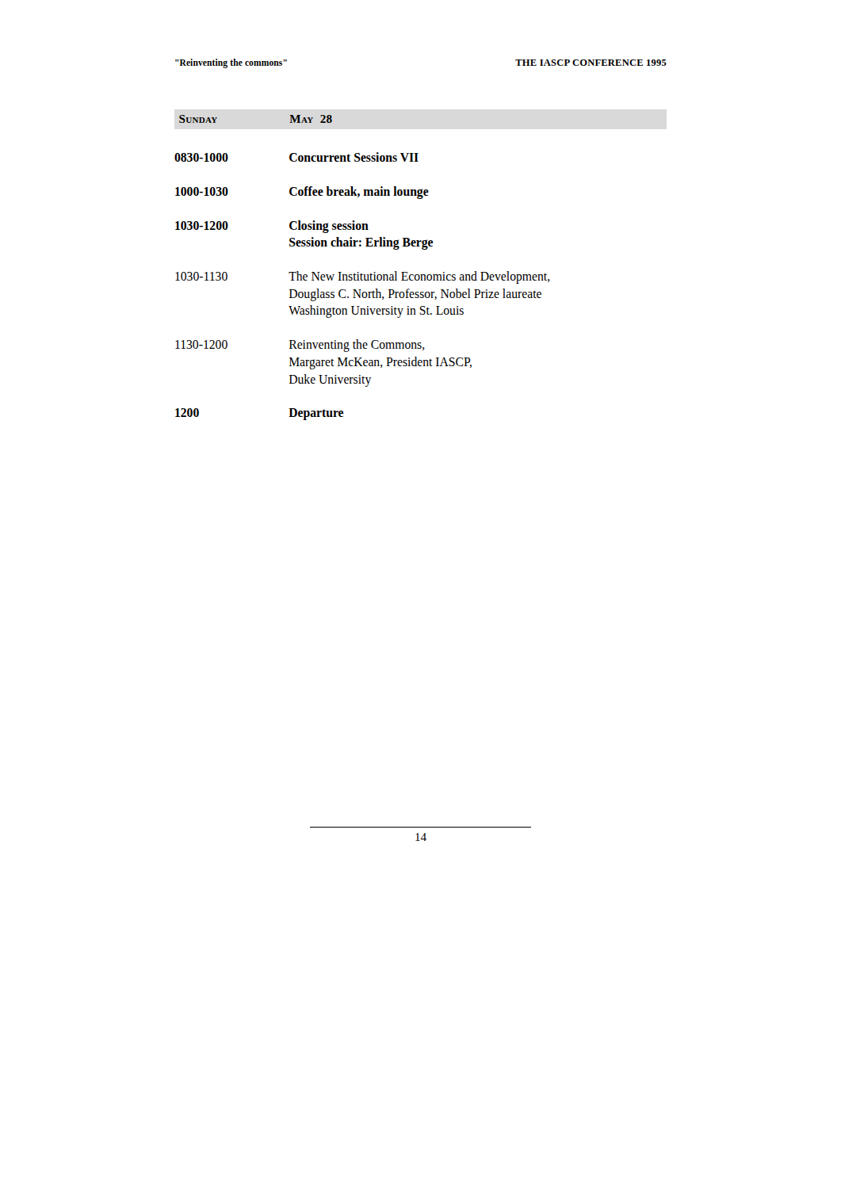"Reinventing the commons"
THE IASCP CONFERENCE 1995
Sunday May 28
| 0830-1000 | Concurrent Sessions VII |
| 1000-1030 | Coffee break, main lounge |
| 1030-1200 | Closing session Session chair: Erling Berge |
| 1030-1130 | The New Institutional Economics and Development, Douglass C. North, Professor, Nobel Prize laureate Washington University in St. Louis |
| 1130-1200 | Reinventing the Commons, Margaret McKean, President IASCP, Duke University |
| 1200 | Departure |
14